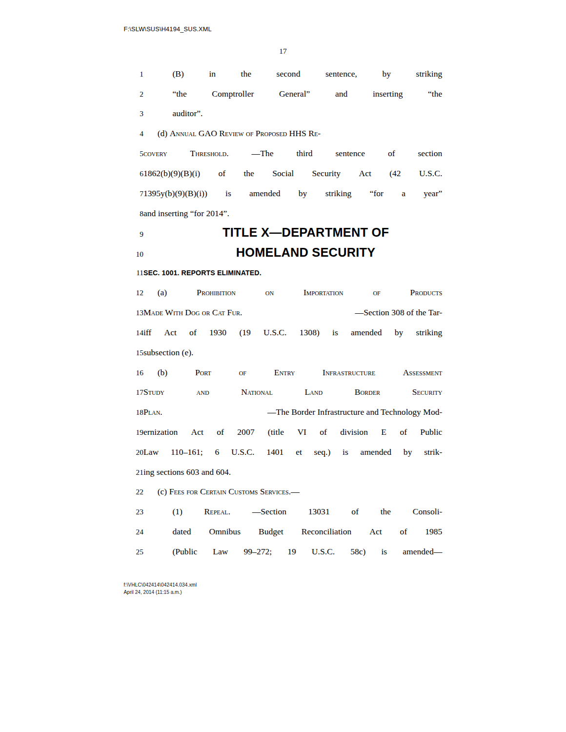F:\SLW\SUS\H4194_SUS.XML
17
| 1 | (B) in the second sentence, by striking |
| 2 | “the Comptroller General” and inserting “the |
| 3 | auditor”. |
| 4 | (d) Annual GAO Review of Proposed HHS Re- |
| 5 | covery Threshold. —The third sentence of section |
| 6 | 1862(b)(9)(B)(i) of the Social Security Act (42 U.S.C. |
| 7 | 1395y(b)(9)(B)(i)) is amended by striking “for a year” |
| 8 | and inserting “for 2014”. |
| 9 | TITLE X—DEPARTMENT OF |
| 10 | HOMELAND SECURITY |
| 11 | SEC. 1001. REPORTS ELIMINATED. |
| 12 | (a) Prohibition on Importation of Products |
| 13 | Made With Dog or Cat Fur. —Section 308 of the Tar- |
| 14 | iff Act of 1930 (19 U.S.C. 1308) is amended by striking |
| 15 | subsection (e). |
| 16 | (b) Port of Entry Infrastructure Assessment |
| 17 | Study and National Land Border Security |
| 18 | Plan. —The Border Infrastructure and Technology Mod- |
| 19 | ernization Act of 2007 (title VI of division E of Public |
| 20 | Law 110–161; 6 U.S.C. 1401 et seq.) is amended by strik- |
| 21 | ing sections 603 and 604. |
| 22 | (c) Fees for Certain Customs Services. — |
| 23 | (1) Repeal. —Section 13031 of the Consoli- |
| 24 | dated Omnibus Budget Reconciliation Act of 1985 |
| 25 | (Public Law 99–272; 19 U.S.C. 58c) is amended— |
f:\VHLC\042414\042414.034.xml
April 24, 2014 (11:15 a.m.)